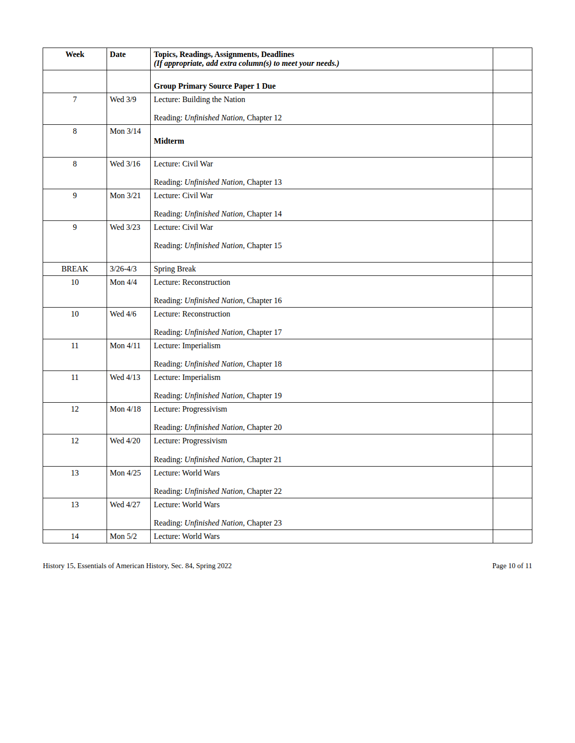| Week | Date | Topics, Readings, Assignments, Deadlines (If appropriate, add extra column(s) to meet your needs.) | |
| --- | --- | --- | --- |
| | | Group Primary Source Paper 1 Due | |
| 7 | Wed 3/9 | Lecture: Building the Nation Reading: Unfinished Nation , Chapter 12 | |
| 8 | Mon 3/14 | Midterm | |
| 8 | Wed 3/16 | Lecture: Civil War Reading: Unfinished Nation , Chapter 13 | |
| 9 | Mon 3/21 | Lecture: Civil War Reading: Unfinished Nation , Chapter 14 | |
| 9 | Wed 3/23 | Lecture: Civil War Reading: Unfinished Nation , Chapter 15 | |
| BREAK | 3/26-4/3 | Spring Break | |
| 10 | Mon 4/4 | Lecture: Reconstruction Reading: Unfinished Nation , Chapter 16 | |
| 10 | Wed 4/6 | Lecture: Reconstruction Reading: Unfinished Nation , Chapter 17 | |
| 11 | Mon 4/11 | Lecture: Imperialism Reading: Unfinished Nation , Chapter 18 | |
| 11 | Wed 4/13 | Lecture: Imperialism Reading: Unfinished Nation , Chapter 19 | |
| 12 | Mon 4/18 | Lecture: Progressivism Reading: Unfinished Nation , Chapter 20 | |
| 12 | Wed 4/20 | Lecture: Progressivism Reading: Unfinished Nation , Chapter 21 | |
| 13 | Mon 4/25 | Lecture: World Wars Reading: Unfinished Nation , Chapter 22 | |
| 13 | Wed 4/27 | Lecture: World Wars Reading: Unfinished Nation , Chapter 23 | |
| 14 | Mon 5/2 | Lecture: World Wars | |
History 15, Essentials of American History, Sec. 84, Spring 2022 Page 10 of 11